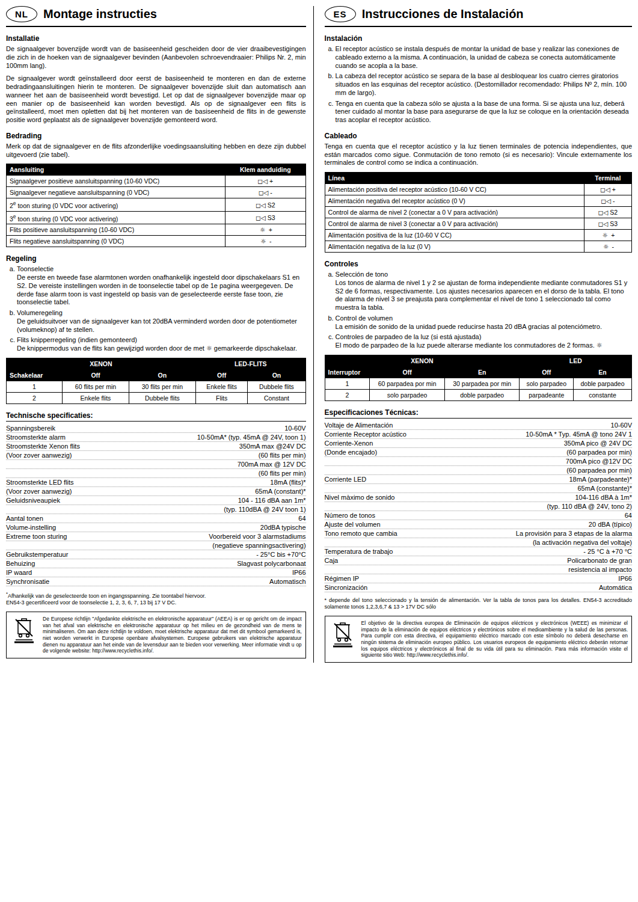NL
Montage instructies
Installatie
De signaalgever bovenzijde wordt van de basiseenheid gescheiden door de vier draaibevestigingen die zich in de hoeken van de signaalgever bevinden (Aanbevolen schroevendraaier: Philips Nr. 2, min 100mm lang).
De signaalgever wordt geïnstalleerd door eerst de basiseenheid te monteren en dan de externe bedradingaansluitingen hierin te monteren. De signaalgever bovenzijde sluit dan automatisch aan wanneer het aan de basiseenheid wordt bevestigd. Let op dat de signaalgever bovenzijde maar op een manier op de basiseenheid kan worden bevestigd. Als op de signaalgever een flits is geïnstalleerd, moet men opletten dat bij het monteren van de basiseenheid de flits in de gewenste positie word geplaatst als de signaalgever bovenzijde gemonteerd word.
Bedrading
Merk op dat de signaalgever en de flits afzonderlijke voedingsaansluiting hebben en deze zijn dubbel uitgevoerd (zie tabel).
| Aansluiting | Klem aanduiding |
| --- | --- |
| Signaalgever positieve aansluitspanning (10-60 VDC) | ◻◁ + |
| Signaalgever negatieve aansluitspanning (0 VDC) | ◻◁ - |
| 2 e toon sturing (0 VDC voor activering) | ◻◁ S2 |
| 3 e toon sturing (0 VDC voor activering) | ◻◁ S3 |
| Flits positieve aansluitspanning (10-60 VDC) | ☼ + |
| Flits negatieve aansluitspanning (0 VDC) | ☼ - |
Regeling
Toonselectie
De eerste en tweede fase alarmtonen worden onafhankelijk ingesteld door dipschakelaars S1 en S2. De vereiste instellingen worden in de toonselectie tabel op de 1e pagina weergegeven. De derde fase alarm toon is vast ingesteld op basis van de geselecteerde eerste fase toon, zie toonselectie tabel.
Volumeregeling
De geluidsuitvoer van de signaalgever kan tot 20dBA verminderd worden door de potentiometer (volumeknop) af te stellen.
Flits knipperregeling (indien gemonteerd)
De knippermodus van de flits kan gewijzigd worden door de met ☼ gemarkeerde dipschakelaar.
| XENON | LED-FLITS |
| --- | --- |
| Schakelaar | Off | On | Off | On |
| 1 | 60 flits per min | 30 flits per min | Enkele flits | Dubbele flits |
| 2 | Enkele flits | Dubbele flits | Flits | Constant |
Technische specificaties:
Spanningsbereik 10-60V
Stroomsterkte alarm 10-50mA* (typ. 45mA @ 24V, toon 1)
Stroomsterkte Xenon flits 350mA max @24V DC
(Voor zover aanwezig)(60 flits per min)
700mA max @ 12V DC
(60 flits per min)
Stroomsterkte LED flits 18mA (flits)*
(Voor zover aanwezig) 65mA (constant)*
Geluidsniveaupiek 104 - 116 dBA aan 1m*
(typ. 110dBA @ 24V toon 1)
Aantal tonen 64
Volume-instelling 20dBA typische
Extreme toon sturing Voorbereid voor 3 alarmstadiums
(negatieve spanningsactivering)
Gebruikstemperatuur- 25°C bis +70°C
Behuizing Slagvast polycarbonaat
IP waard IP66
Synchronisatie Automatisch
*Afhankelijk van de geselecteerde toon en ingangsspanning. Zie toontabel hiervoor.
EN54-3 gecertificeerd voor de toonselectie 1, 2, 3, 6, 7, 13 bij 17 V DC.
De Europese richtlijn "Afgedankte elektrische en elektronische apparatuur" (AEEA) is er op gericht om de impact van het afval van elektrische en elektronische apparatuur op het milieu en de gezondheid van de mens te minimaliseren. Om aan deze richtlijn te voldoen, moet elektrische apparatuur dat met dit symbool gemarkeerd is, niet worden verwerkt in Europese openbare afvalsystemen. Europese gebruikers van elektrische apparatuur dienen nu apparatuur aan het einde van de levensduur aan te bieden voor verwerking. Meer informatie vindt u op de volgende website: http://www.recyclethis.info/.
ES
Instrucciones de Instalación
Instalación
El receptor acústico se instala después de montar la unidad de base y realizar las conexiones de cableado externo a la misma. A continuación, la unidad de cabeza se conecta automáticamente cuando se acopla a la base.
La cabeza del receptor acústico se separa de la base al desbloquear los cuatro cierres giratorios situados en las esquinas del receptor acústico. (Destornillador recomendado: Philips Nº 2, mín. 100 mm de largo).
Tenga en cuenta que la cabeza sólo se ajusta a la base de una forma. Si se ajusta una luz, deberá tener cuidado al montar la base para asegurarse de que la luz se coloque en la orientación deseada tras acoplar el receptor acústico.
Cableado
Tenga en cuenta que el receptor acústico y la luz tienen terminales de potencia independientes, que están marcados como sigue. Conmutación de tono remoto (si es necesario): Vincule externamente los terminales de control como se indica a continuación.
| Línea | Terminal |
| --- | --- |
| Alimentación positiva del receptor acústico (10-60 V CC) | ◻◁ + |
| Alimentación negativa del receptor acústico (0 V) | ◻◁ - |
| Control de alarma de nivel 2 (conectar a 0 V para activación) | ◻◁ S2 |
| Control de alarma de nivel 3 (conectar a 0 V para activación) | ◻◁ S3 |
| Alimentación positiva de la luz (10-60 V CC) | ☼ + |
| Alimentación negativa de la luz (0 V) | ☼ - |
Controles
Selección de tono
Los tonos de alarma de nivel 1 y 2 se ajustan de forma independiente mediante conmutadores S1 y S2 de 6 formas, respectivamente. Los ajustes necesarios aparecen en el dorso de la tabla. El tono de alarma de nivel 3 se preajusta para complementar el nivel de tono 1 seleccionado tal como muestra la tabla.
Control de volumen
La emisión de sonido de la unidad puede reducirse hasta 20 dBA gracias al potenciómetro.
Controles de parpadeo de la luz (si está ajustada)
El modo de parpadeo de la luz puede alterarse mediante los conmutadores de 2 formas. ☼
| XENON | LED |
| --- | --- |
| Interruptor | Off | En | Off | En |
| 1 | 60 parpadea por min | 30 parpadea por min | solo parpadeo | doble parpadeo |
| 2 | solo parpadeo | doble parpadeo | parpadeante | constante |
Especificaciones Técnicas:
Voltaje de Alimentación 10-60V
Corriente Receptor acústico 10-50mA * Typ. 45mA @ tono 24V 1
Corriente-Xenon 350mA pico @ 24V DC
(Donde encajado)(60 parpadea por min)
700mA pico @12V DC
(60 parpadea por min)
Corriente LED 18mA (parpadeante)*
65mA (constante)*
Nivel màximo de sonido 104-116 dBA à 1m*
(typ. 110 dBA @ 24V, tono 2)
Número de tonos 64
Ajuste del volumen 20 dBA (típico)
Tono remoto que cambia La provisión para 3 etapas de la alarma
(la activación negativa del voltaje)
Temperatura de trabajo- 25 °C à +70 °C
Caja Policarbonato de gran
resistencia al impacto
Régimen IP IP66
Sincronización Automática
* depende del tono seleccionado y la tensión de alimentación. Ver la tabla de tonos para los detalles. EN54-3 accreditado solamente tonos 1,2,3,6,7 & 13 > 17V DC sólo
El objetivo de la directiva europea de Eliminación de equipos eléctricos y electrónicos (WEEE) es minimizar el impacto de la eliminación de equipos eléctricos y electrónicos sobre el medioambiente y la salud de las personas. Para cumplir con esta directiva, el equipamiento eléctrico marcado con este símbolo no deberá desecharse en ningún sistema de eliminación europeo público. Los usuarios europeos de equipamiento eléctrico deberán retornar los equipos eléctricos y electrónicos al final de su vida útil para su eliminación. Para más información visite el siguiente sitio Web: http://www.recyclethis.info/.